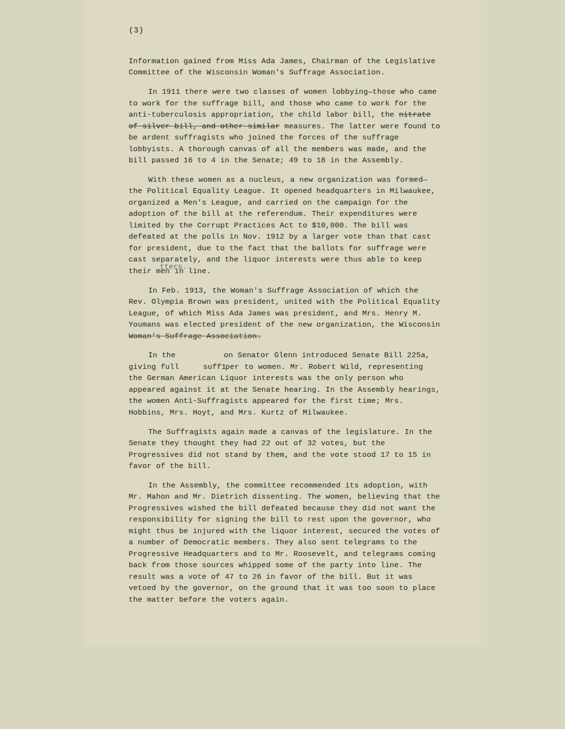(3)
Information gained from Miss Ada James, Chairman of the Legislative Committee of the Wisconsin Woman's Suffrage Association.
In 1911 there were two classes of women lobbying—those who came to work for the suffrage bill, and those who came to work for the anti-tuberculosis appropriation, the child labor bill, the nitrate of silver bill, and other similar measures. The latter were found to be ardent suffragists who joined the forces of the suffrage lobbyists. A thorough canvas of all the members was made, and the bill passed 16 to 4 in the Senate; 49 to 18 in the Assembly.
With these women as a nucleus, a new organization was formed—the Political Equality League. It opened headquarters in Milwaukee, organized a Men's League, and carried on the campaign for the adoption of the bill at the referendum. Their expenditures were limited by the Corrupt Practices Act to $10,000. The bill was defeated at the polls in Nov. 1912 by a larger vote than that cast for president, due to the fact that the ballots for suffrage were cast separately, and the liquor interests were thus able to keep their men in line.
In Feb. 1913, the Woman's Suffrage Association of which the Rev. Olympia Brown was president, united with the Political Equality League, of which Miss Ada James was president, and Mrs. Henry M. Youmans was elected president of the new organization, the Wisconsin Woman's Suffrage Association.
In the on Senator Glenn introduced Senate Bill 225a, giving full suffrage suff1per to women. Mr. Robert Wild, representing the German American Liquor interests was the only person who appeared against it at the Senate hearing. In the Assembly hearings, the women Anti-Suffragists appeared for the first time; Mrs. Hobbins, Mrs. Hoyt, and Mrs. Kurtz of Milwaukee.
The Suffragists again made a canvas of the legislature. In the Senate they thought they had 22 out of 32 votes, but the Progressives did not stand by them, and the vote stood 17 to 15 in favor of the bill.
In the Assembly, the committee recommended its adoption, with Mr. Mahon and Mr. Dietrich dissenting. The women, believing that the Progressives wished the bill defeated because they did not want the responsibility for signing the bill to rest upon the governor, who might thus be injured with the liquor interest, secured the votes of a number of Democratic members. They also sent telegrams to the Progressive Headquarters and to Mr. Roosevelt, and telegrams coming back from those sources whipped some of the party into line. The result was a vote of 47 to 26 in favor of the bill. But it was vetoed by the governor, on the ground that it was too soon to place the matter before the voters again.
tters.